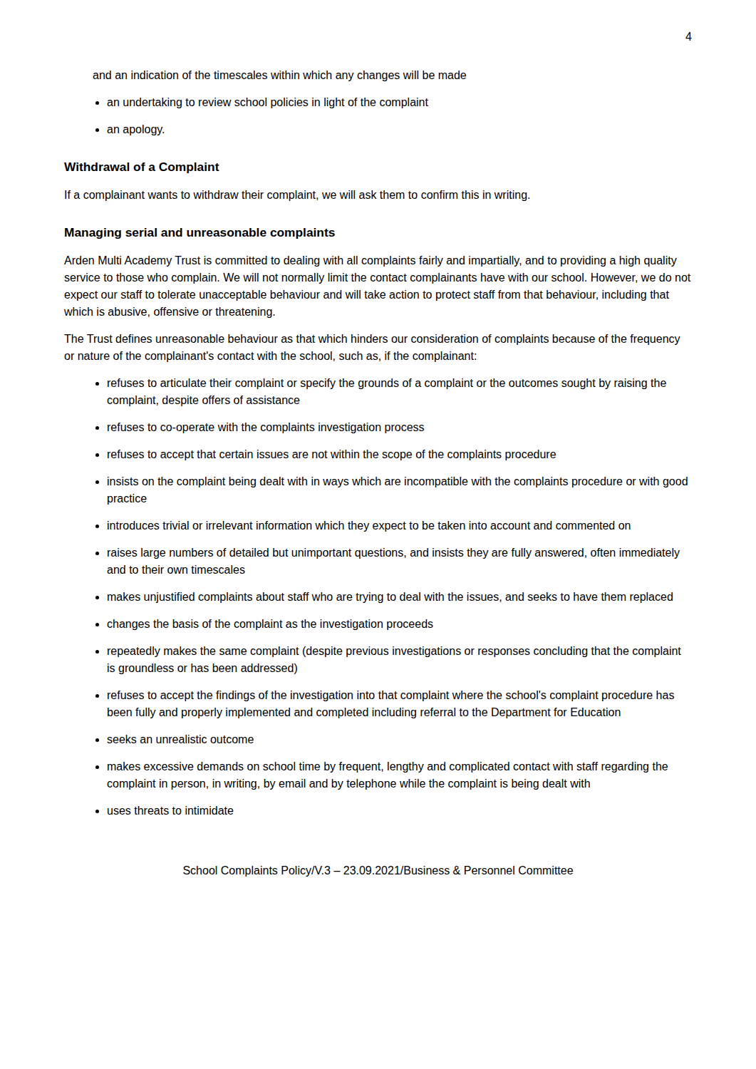4
and an indication of the timescales within which any changes will be made
an undertaking to review school policies in light of the complaint
an apology.
Withdrawal of a Complaint
If a complainant wants to withdraw their complaint, we will ask them to confirm this in writing.
Managing serial and unreasonable complaints
Arden Multi Academy Trust is committed to dealing with all complaints fairly and impartially, and to providing a high quality service to those who complain. We will not normally limit the contact complainants have with our school. However, we do not expect our staff to tolerate unacceptable behaviour and will take action to protect staff from that behaviour, including that which is abusive, offensive or threatening.
The Trust defines unreasonable behaviour as that which hinders our consideration of complaints because of the frequency or nature of the complainant's contact with the school, such as, if the complainant:
refuses to articulate their complaint or specify the grounds of a complaint or the outcomes sought by raising the complaint, despite offers of assistance
refuses to co-operate with the complaints investigation process
refuses to accept that certain issues are not within the scope of the complaints procedure
insists on the complaint being dealt with in ways which are incompatible with the complaints procedure or with good practice
introduces trivial or irrelevant information which they expect to be taken into account and commented on
raises large numbers of detailed but unimportant questions, and insists they are fully answered, often immediately and to their own timescales
makes unjustified complaints about staff who are trying to deal with the issues, and seeks to have them replaced
changes the basis of the complaint as the investigation proceeds
repeatedly makes the same complaint (despite previous investigations or responses concluding that the complaint is groundless or has been addressed)
refuses to accept the findings of the investigation into that complaint where the school's complaint procedure has been fully and properly implemented and completed including referral to the Department for Education
seeks an unrealistic outcome
makes excessive demands on school time by frequent, lengthy and complicated contact with staff regarding the complaint in person, in writing, by email and by telephone while the complaint is being dealt with
uses threats to intimidate
School Complaints Policy/V.3 – 23.09.2021/Business & Personnel Committee